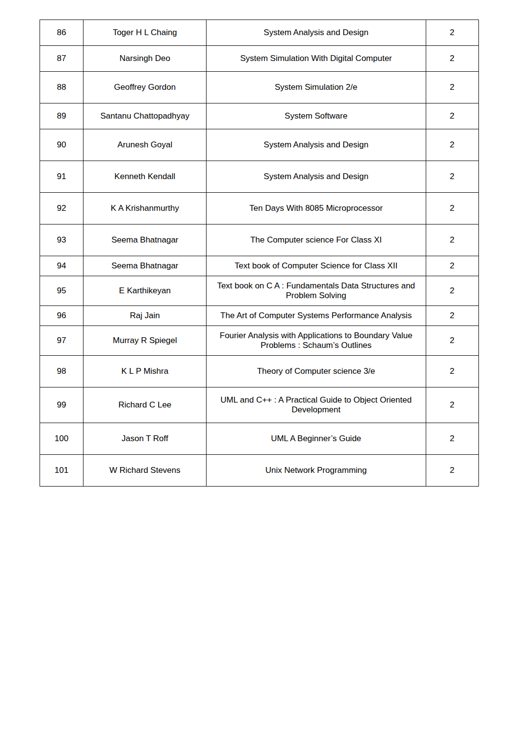| 86 | Toger H L Chaing | System Analysis and Design | 2 |
| 87 | Narsingh Deo | System Simulation With Digital Computer | 2 |
| 88 | Geoffrey Gordon | System Simulation 2/e | 2 |
| 89 | Santanu Chattopadhyay | System Software | 2 |
| 90 | Arunesh Goyal | System Analysis and Design | 2 |
| 91 | Kenneth Kendall | System Analysis and Design | 2 |
| 92 | K A Krishanmurthy | Ten Days With 8085 Microprocessor | 2 |
| 93 | Seema Bhatnagar | The Computer science For Class XI | 2 |
| 94 | Seema Bhatnagar | Text book of Computer Science for Class XII | 2 |
| 95 | E Karthikeyan | Text book on C A : Fundamentals Data Structures and Problem Solving | 2 |
| 96 | Raj Jain | The Art of Computer Systems Performance Analysis | 2 |
| 97 | Murray R Spiegel | Fourier Analysis with Applications to Boundary Value Problems : Schaum’s Outlines | 2 |
| 98 | K L P Mishra | Theory of Computer science 3/e | 2 |
| 99 | Richard C Lee | UML and C++ : A Practical Guide to Object Oriented Development | 2 |
| 100 | Jason T Roff | UML A Beginner’s Guide | 2 |
| 101 | W Richard Stevens | Unix Network Programming | 2 |